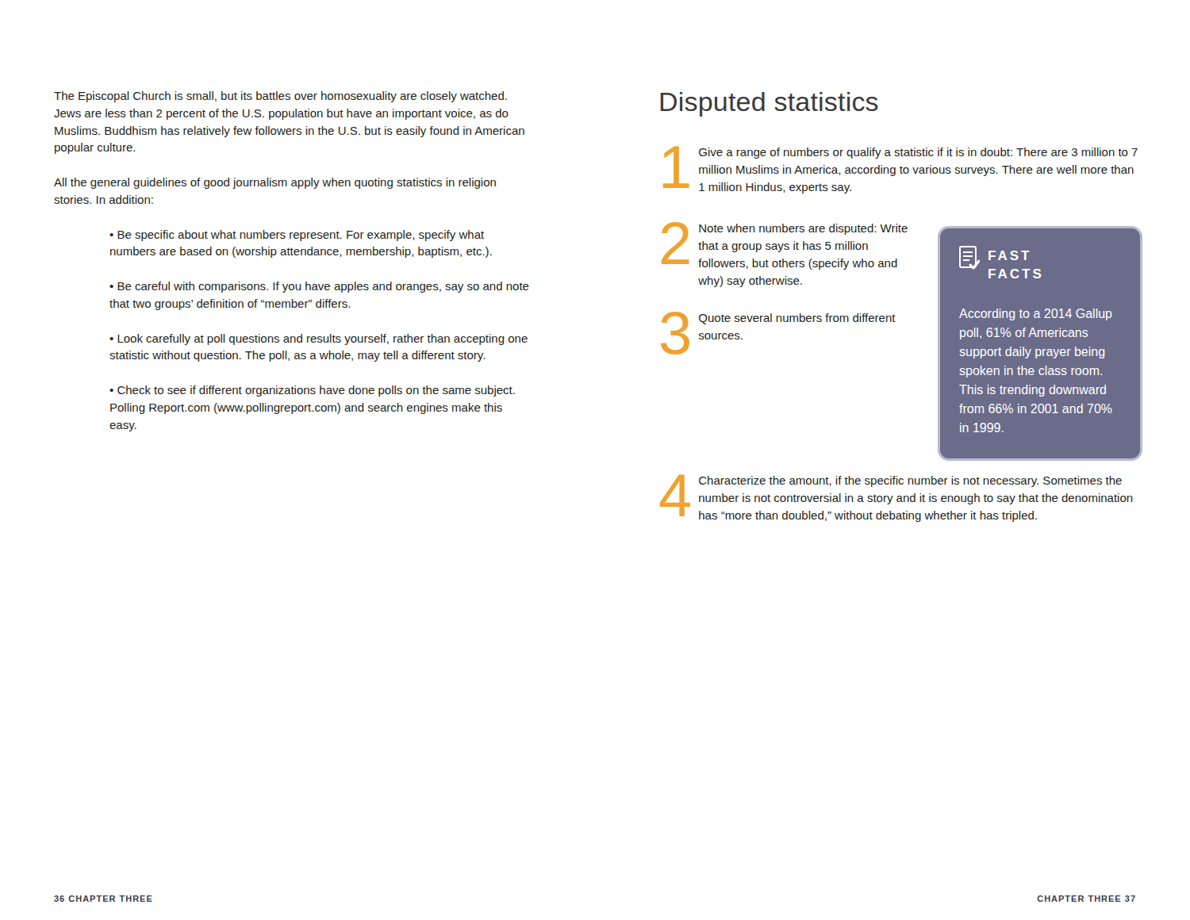The Episcopal Church is small, but its battles over homosexuality are closely watched. Jews are less than 2 percent of the U.S. population but have an important voice, as do Muslims. Buddhism has relatively few followers in the U.S. but is easily found in American popular culture.
All the general guidelines of good journalism apply when quoting statistics in religion stories. In addition:
• Be specific about what numbers represent. For example, specify what numbers are based on (worship attendance, membership, baptism, etc.).
• Be careful with comparisons. If you have apples and oranges, say so and note that two groups’ definition of “member” differs.
• Look carefully at poll questions and results yourself, rather than accepting one statistic without question. The poll, as a whole, may tell a different story.
• Check to see if different organizations have done polls on the same subject. Polling Report.com (www.pollingreport.com) and search engines make this easy.
Disputed statistics
1
Give a range of numbers or qualify a statistic if it is in doubt: There are 3 million to 7 million Muslims in America, according to various surveys. There are well more than 1 million Hindus, experts say.
FAST
FACTS
According to a 2014 Gallup poll, 61% of Americans support daily prayer being spoken in the class room. This is trending downward from 66% in 2001 and 70% in 1999.
2
Note when numbers are disputed: Write that a group says it has 5 million followers, but others (specify who and why) say otherwise.
3
Quote several numbers from different sources.
4
Characterize the amount, if the specific number is not necessary. Sometimes the number is not controversial in a story and it is enough to say that the denomination has “more than doubled,” without debating whether it has tripled.
36 CHAPTER THREE
CHAPTER THREE 37